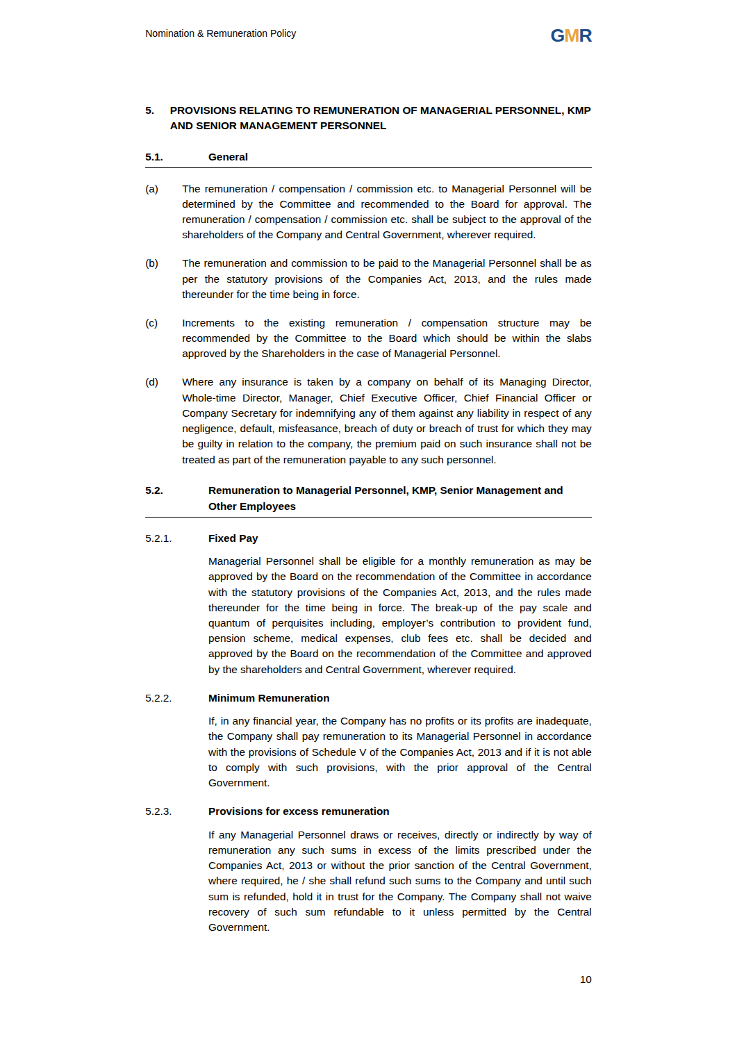Nomination & Remuneration Policy
GMR
5.
Provisions relating to remuneration of Managerial Personnel, KMP and Senior Management Personnel
5.1.
General
(a) The remuneration / compensation / commission etc. to Managerial Personnel will be determined by the Committee and recommended to the Board for approval. The remuneration / compensation / commission etc. shall be subject to the approval of the shareholders of the Company and Central Government, wherever required.
(b) The remuneration and commission to be paid to the Managerial Personnel shall be as per the statutory provisions of the Companies Act, 2013, and the rules made thereunder for the time being in force.
(c) Increments to the existing remuneration / compensation structure may be recommended by the Committee to the Board which should be within the slabs approved by the Shareholders in the case of Managerial Personnel.
(d) Where any insurance is taken by a company on behalf of its Managing Director, Whole-time Director, Manager, Chief Executive Officer, Chief Financial Officer or Company Secretary for indemnifying any of them against any liability in respect of any negligence, default, misfeasance, breach of duty or breach of trust for which they may be guilty in relation to the company, the premium paid on such insurance shall not be treated as part of the remuneration payable to any such personnel.
5.2.
Remuneration to Managerial Personnel, KMP, Senior Management and Other Employees
5.2.1.
Fixed Pay
Managerial Personnel shall be eligible for a monthly remuneration as may be approved by the Board on the recommendation of the Committee in accordance with the statutory provisions of the Companies Act, 2013, and the rules made thereunder for the time being in force. The break-up of the pay scale and quantum of perquisites including, employer’s contribution to provident fund, pension scheme, medical expenses, club fees etc. shall be decided and approved by the Board on the recommendation of the Committee and approved by the shareholders and Central Government, wherever required.
5.2.2.
Minimum Remuneration
If, in any financial year, the Company has no profits or its profits are inadequate, the Company shall pay remuneration to its Managerial Personnel in accordance with the provisions of Schedule V of the Companies Act, 2013 and if it is not able to comply with such provisions, with the prior approval of the Central Government.
5.2.3.
Provisions for excess remuneration
If any Managerial Personnel draws or receives, directly or indirectly by way of remuneration any such sums in excess of the limits prescribed under the Companies Act, 2013 or without the prior sanction of the Central Government, where required, he / she shall refund such sums to the Company and until such sum is refunded, hold it in trust for the Company. The Company shall not waive recovery of such sum refundable to it unless permitted by the Central Government.
10